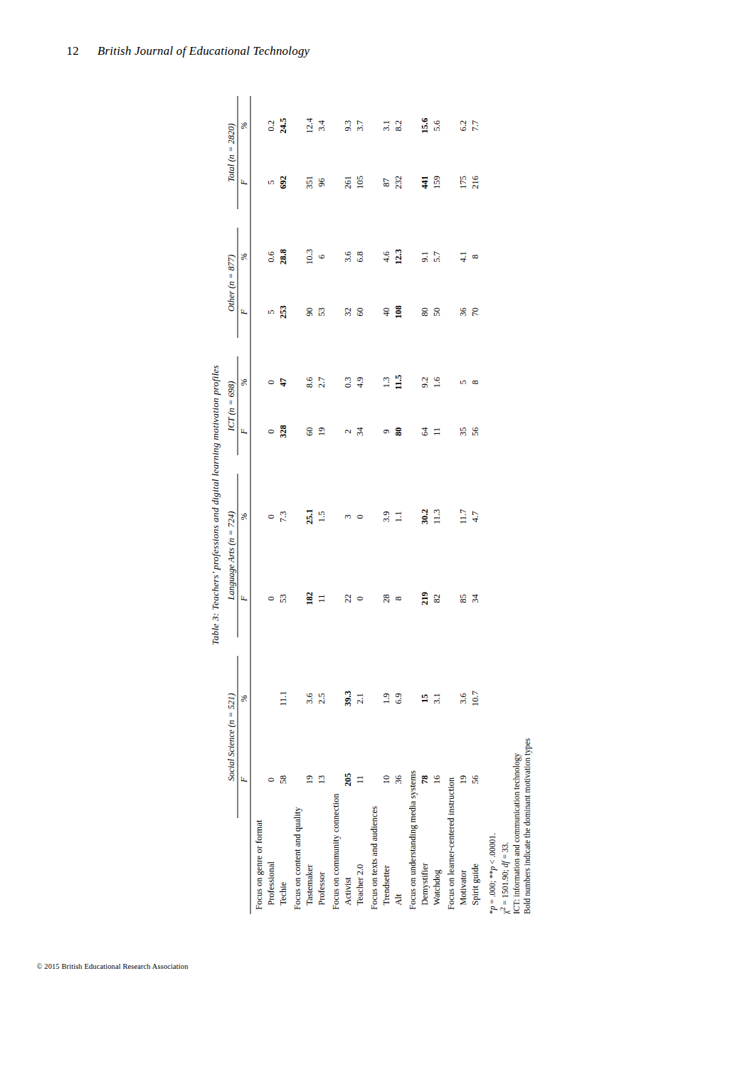12 British Journal of Educational Technology
Table 3: Teachers’ professions and digital learning motivation profiles
| | Social Science (n = 521) | | Language Arts (n = 724) | | ICT (n = 698) | | Other (n = 877) | | Total (n = 2820) |
| --- | --- | --- | --- | --- | --- | --- | --- | --- | --- |
| | F | % | | F | % | | F | % | | F | % | | F | % |
| Focus on genre or format |
| Professional | 0 | | | 0 | 0 | | 0 | 0 | | 5 | 0.6 | | 5 | 0.2 |
| Techie | 58 | 11.1 | | 53 | 7.3 | | 328 | 47 | | 253 | 28.8 | | 692 | 24.5 |
| Focus on content and quality |
| Tastemaker | 19 | 3.6 | | 182 | 25.1 | | 60 | 8.6 | | 90 | 10.3 | | 351 | 12.4 |
| Professor | 13 | 2.5 | | 11 | 1.5 | | 19 | 2.7 | | 53 | 6 | | 96 | 3.4 |
| Focus on community connection |
| Activist | 205 | 39.3 | | 22 | 3 | | 2 | 0.3 | | 32 | 3.6 | | 261 | 9.3 |
| Teacher 2.0 | 11 | 2.1 | | 0 | 0 | | 34 | 4.9 | | 60 | 6.8 | | 105 | 3.7 |
| Focus on texts and audiences |
| Trendsetter | 10 | 1.9 | | 28 | 3.9 | | 9 | 1.3 | | 40 | 4.6 | | 87 | 3.1 |
| Alt | 36 | 6.9 | | 8 | 1.1 | | 80 | 11.5 | | 108 | 12.3 | | 232 | 8.2 |
| Focus on understanding media systems |
| Demystifier | 78 | 15 | | 219 | 30.2 | | 64 | 9.2 | | 80 | 9.1 | | 441 | 15.6 |
| Watchdog | 16 | 3.1 | | 82 | 11.3 | | 11 | 1.6 | | 50 | 5.7 | | 159 | 5.6 |
| Focus on learner-centered instruction |
| Motivator | 19 | 3.6 | | 85 | 11.7 | | 35 | 5 | | 36 | 4.1 | | 175 | 6.2 |
| Spirit guide | 56 | 10.7 | | 34 | 4.7 | | 56 | 8 | | 70 | 8 | | 216 | 7.7 |
*p = .000; **p < .00001.
χ2 = 1501.90; df = 33.
ICT: information and communication technology
Bold numbers indicate the dominant motivation types
© 2015 British Educational Research Association